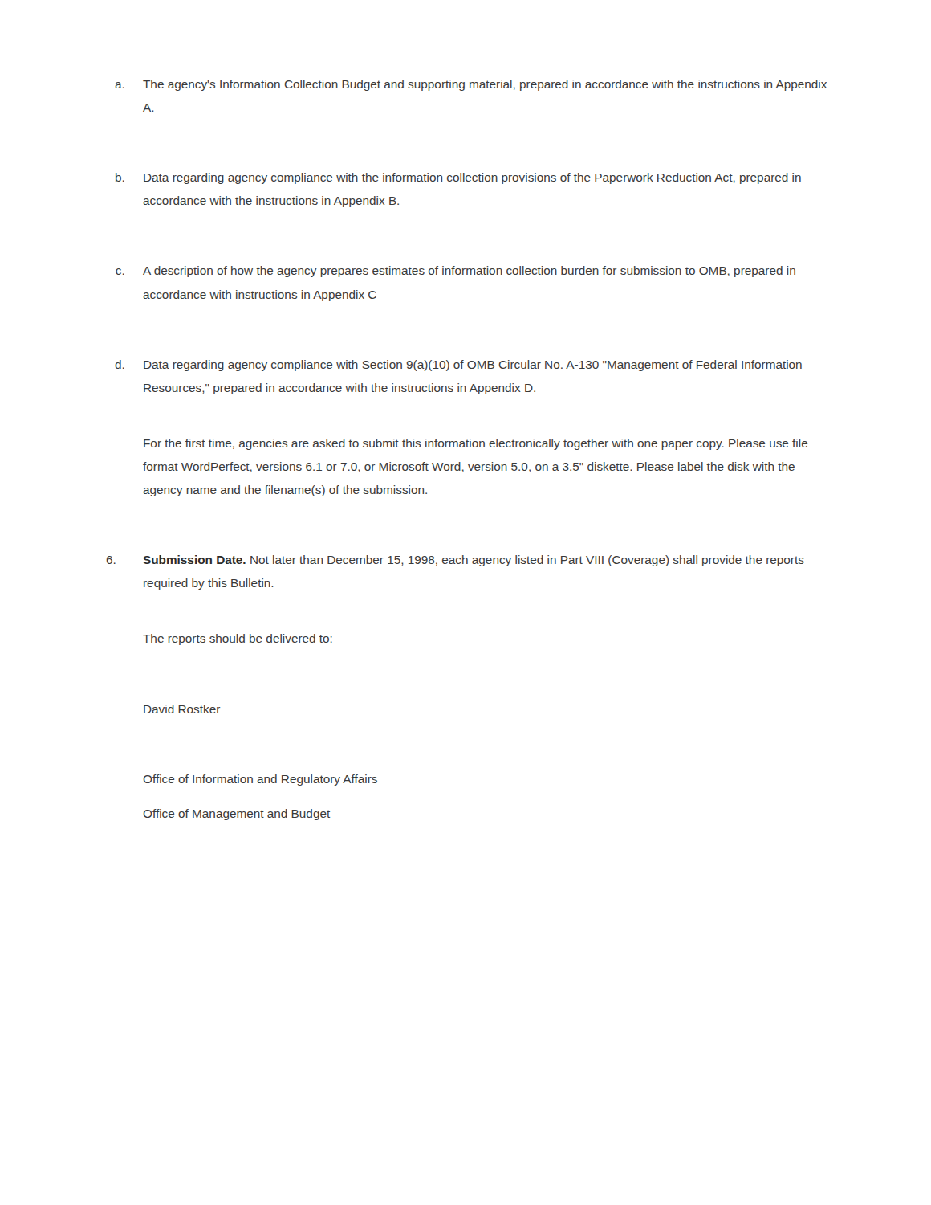The agency's Information Collection Budget and supporting material, prepared in accordance with the instructions in Appendix A.
Data regarding agency compliance with the information collection provisions of the Paperwork Reduction Act, prepared in accordance with the instructions in Appendix B.
A description of how the agency prepares estimates of information collection burden for submission to OMB, prepared in accordance with instructions in Appendix C
Data regarding agency compliance with Section 9(a)(10) of OMB Circular No. A-130 "Management of Federal Information Resources," prepared in accordance with the instructions in Appendix D.
For the first time, agencies are asked to submit this information electronically together with one paper copy. Please use file format WordPerfect, versions 6.1 or 7.0, or Microsoft Word, version 5.0, on a 3.5" diskette. Please label the disk with the agency name and the filename(s) of the submission.
Submission Date. Not later than December 15, 1998, each agency listed in Part VIII (Coverage) shall provide the reports required by this Bulletin.
The reports should be delivered to:
David Rostker
Office of Information and Regulatory Affairs
Office of Management and Budget